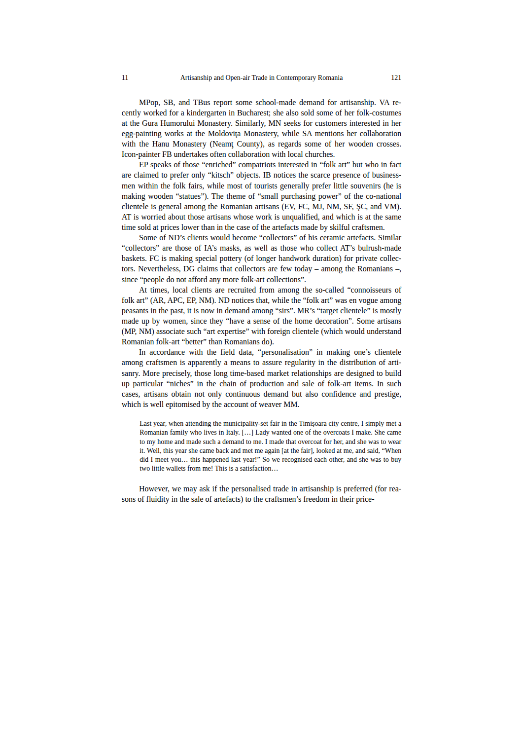11 Artisanship and Open-air Trade in Contemporary Romania 121
MPop, SB, and TBus report some school-made demand for artisanship. VA recently worked for a kindergarten in Bucharest; she also sold some of her folk-costumes at the Gura Humorului Monastery. Similarly, MN seeks for customers interested in her egg-painting works at the Moldoviţa Monastery, while SA mentions her collaboration with the Hanu Monastery (Neamţ County), as regards some of her wooden crosses. Icon-painter FB undertakes often collaboration with local churches.
EP speaks of those “enriched” compatriots interested in “folk art” but who in fact are claimed to prefer only “kitsch” objects. IB notices the scarce presence of businessmen within the folk fairs, while most of tourists generally prefer little souvenirs (he is making wooden “statues”). The theme of “small purchasing power” of the co-national clientele is general among the Romanian artisans (EV, FC, MJ, NM, SF, ŞC, and VM). AT is worried about those artisans whose work is unqualified, and which is at the same time sold at prices lower than in the case of the artefacts made by skilful craftsmen.
Some of ND’s clients would become “collectors” of his ceramic artefacts. Similar “collectors” are those of IA’s masks, as well as those who collect AT’s bulrush-made baskets. FC is making special pottery (of longer handwork duration) for private collectors. Nevertheless, DG claims that collectors are few today – among the Romanians –, since “people do not afford any more folk-art collections”.
At times, local clients are recruited from among the so-called “connoisseurs of folk art” (AR, APC, EP, NM). ND notices that, while the “folk art” was en vogue among peasants in the past, it is now in demand among “sirs”. MR’s “target clientele” is mostly made up by women, since they “have a sense of the home decoration”. Some artisans (MP, NM) associate such “art expertise” with foreign clientele (which would understand Romanian folk-art “better” than Romanians do).
In accordance with the field data, “personalisation” in making one’s clientele among craftsmen is apparently a means to assure regularity in the distribution of artisanry. More precisely, those long time-based market relationships are designed to build up particular “niches” in the chain of production and sale of folk-art items. In such cases, artisans obtain not only continuous demand but also confidence and prestige, which is well epitomised by the account of weaver MM.
Last year, when attending the municipality-set fair in the Timişoara city centre, I simply met a Romanian family who lives in Italy. […] Lady wanted one of the overcoats I make. She came to my home and made such a demand to me. I made that overcoat for her, and she was to wear it. Well, this year she came back and met me again [at the fair], looked at me, and said, “When did I meet you… this happened last year!” So we recognised each other, and she was to buy two little wallets from me! This is a satisfaction…
However, we may ask if the personalised trade in artisanship is preferred (for reasons of fluidity in the sale of artefacts) to the craftsmen’s freedom in their price-